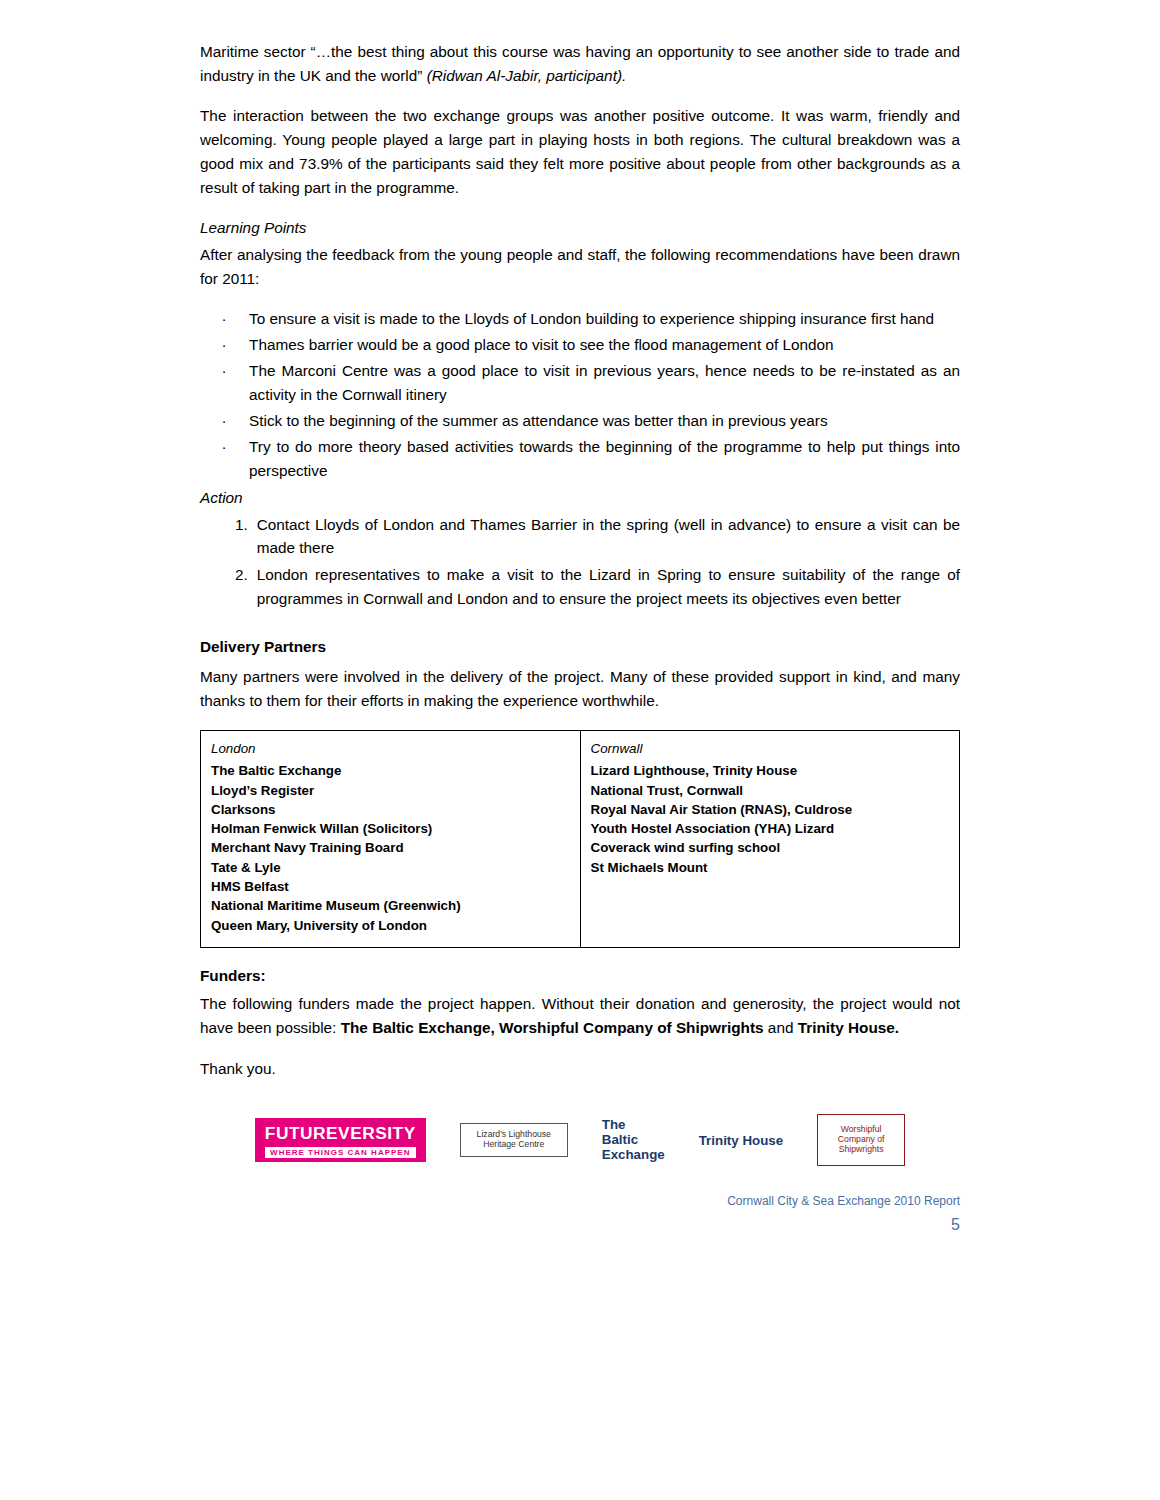Maritime sector “…the best thing about this course was having an opportunity to see another side to trade and industry in the UK and the world” (Ridwan Al-Jabir, participant).
The interaction between the two exchange groups was another positive outcome. It was warm, friendly and welcoming. Young people played a large part in playing hosts in both regions. The cultural breakdown was a good mix and 73.9% of the participants said they felt more positive about people from other backgrounds as a result of taking part in the programme.
Learning Points
After analysing the feedback from the young people and staff, the following recommendations have been drawn for 2011:
To ensure a visit is made to the Lloyds of London building to experience shipping insurance first hand
Thames barrier would be a good place to visit to see the flood management of London
The Marconi Centre was a good place to visit in previous years, hence needs to be re-instated as an activity in the Cornwall itinery
Stick to the beginning of the summer as attendance was better than in previous years
Try to do more theory based activities towards the beginning of the programme to help put things into perspective
Action
Contact Lloyds of London and Thames Barrier in the spring (well in advance) to ensure a visit can be made there
London representatives to make a visit to the Lizard in Spring to ensure suitability of the range of programmes in Cornwall and London and to ensure the project meets its objectives even better
Delivery Partners
Many partners were involved in the delivery of the project. Many of these provided support in kind, and many thanks to them for their efforts in making the experience worthwhile.
| London The Baltic Exchange Lloyd’s Register Clarksons Holman Fenwick Willan (Solicitors) Merchant Navy Training Board Tate & Lyle HMS Belfast National Maritime Museum (Greenwich) Queen Mary, University of London | Cornwall Lizard Lighthouse, Trinity House National Trust, Cornwall Royal Naval Air Station (RNAS), Culdrose Youth Hostel Association (YHA) Lizard Coverack wind surfing school St Michaels Mount |
Funders:
The following funders made the project happen. Without their donation and generosity, the project would not have been possible: The Baltic Exchange, Worshipful Company of Shipwrights and Trinity House.
Thank you.
FUTUREVERSITY WHERE THINGS CAN HAPPEN
Lizard's Lighthouse Heritage Centre
The
Baltic
Exchange
Trinity House
Worshipful Company of Shipwrights
Cornwall City & Sea Exchange 2010 Report
5